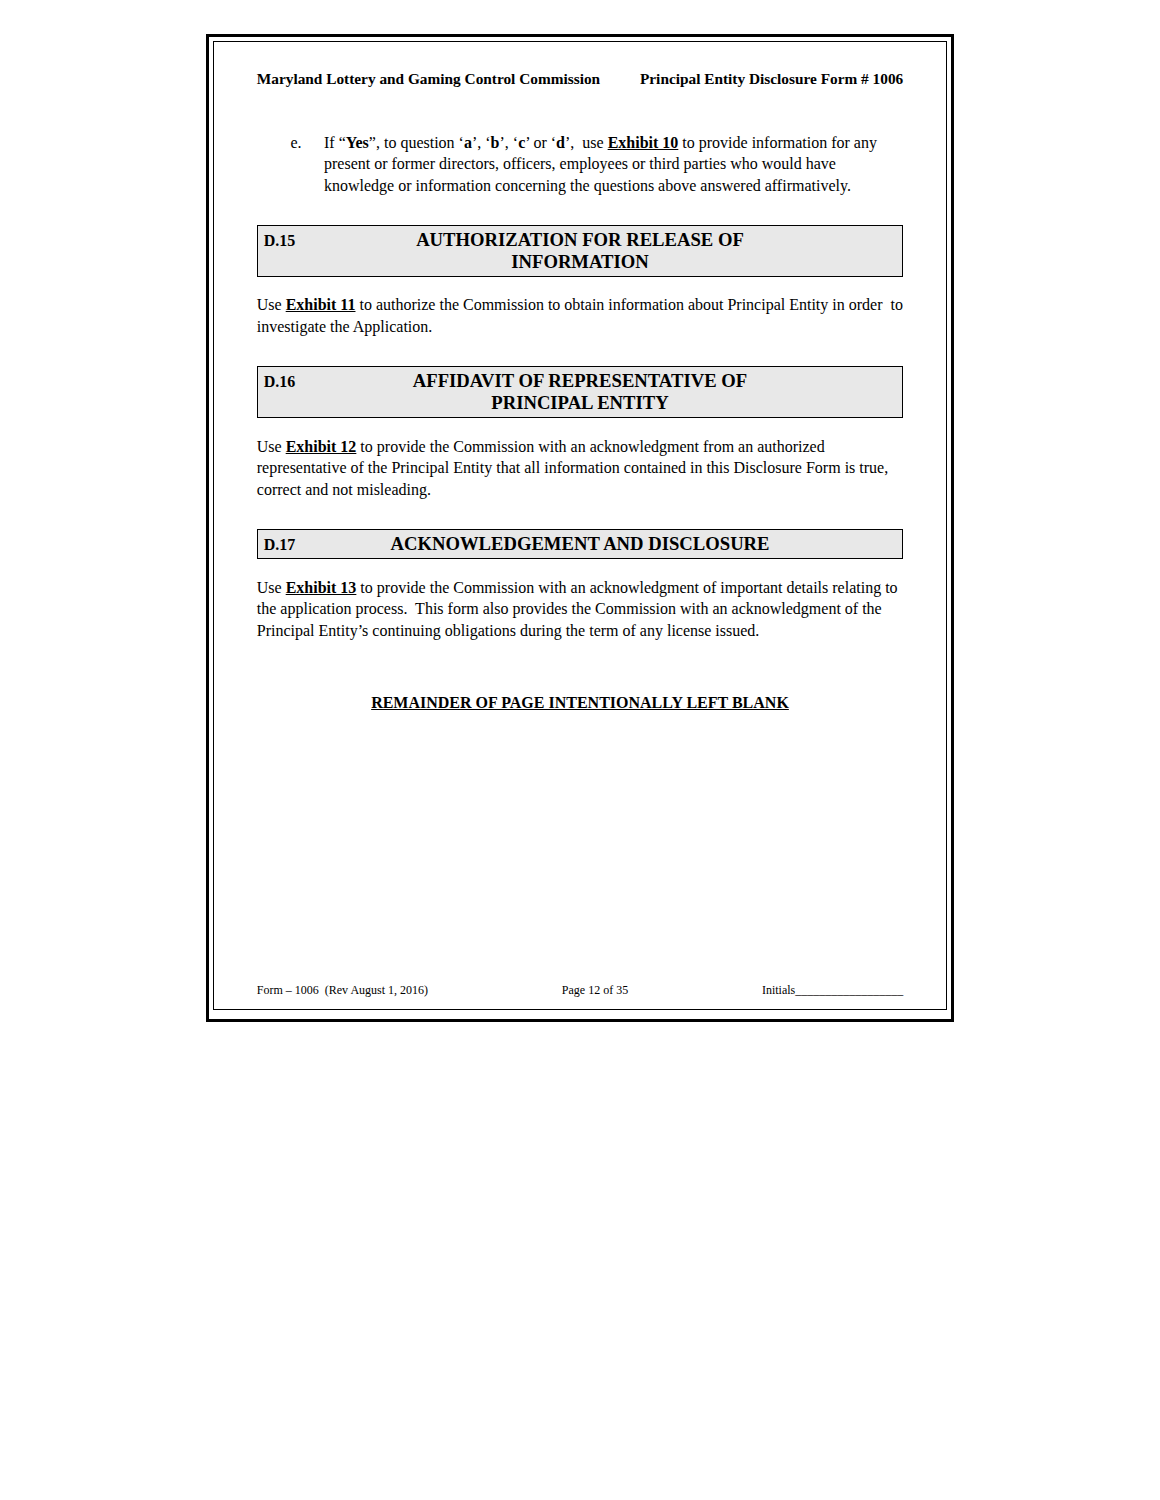Maryland Lottery and Gaming Control Commission
Principal Entity Disclosure Form # 1006
e. If “Yes”, to question ‘a’, ‘b’, ‘c’ or ‘d’, use Exhibit 10 to provide information for any present or former directors, officers, employees or third parties who would have knowledge or information concerning the questions above answered affirmatively.
D.15
AUTHORIZATION FOR RELEASE OF INFORMATION
Use Exhibit 11 to authorize the Commission to obtain information about Principal Entity in order to investigate the Application.
D.16
AFFIDAVIT OF REPRESENTATIVE OF PRINCIPAL ENTITY
Use Exhibit 12 to provide the Commission with an acknowledgment from an authorized representative of the Principal Entity that all information contained in this Disclosure Form is true, correct and not misleading.
D.17
ACKNOWLEDGEMENT AND DISCLOSURE
Use Exhibit 13 to provide the Commission with an acknowledgment of important details relating to the application process. This form also provides the Commission with an acknowledgment of the Principal Entity’s continuing obligations during the term of any license issued.
REMAINDER OF PAGE INTENTIONALLY LEFT BLANK
Form – 1006 (Rev August 1, 2016)
Page 12 of 35
Initials__________________